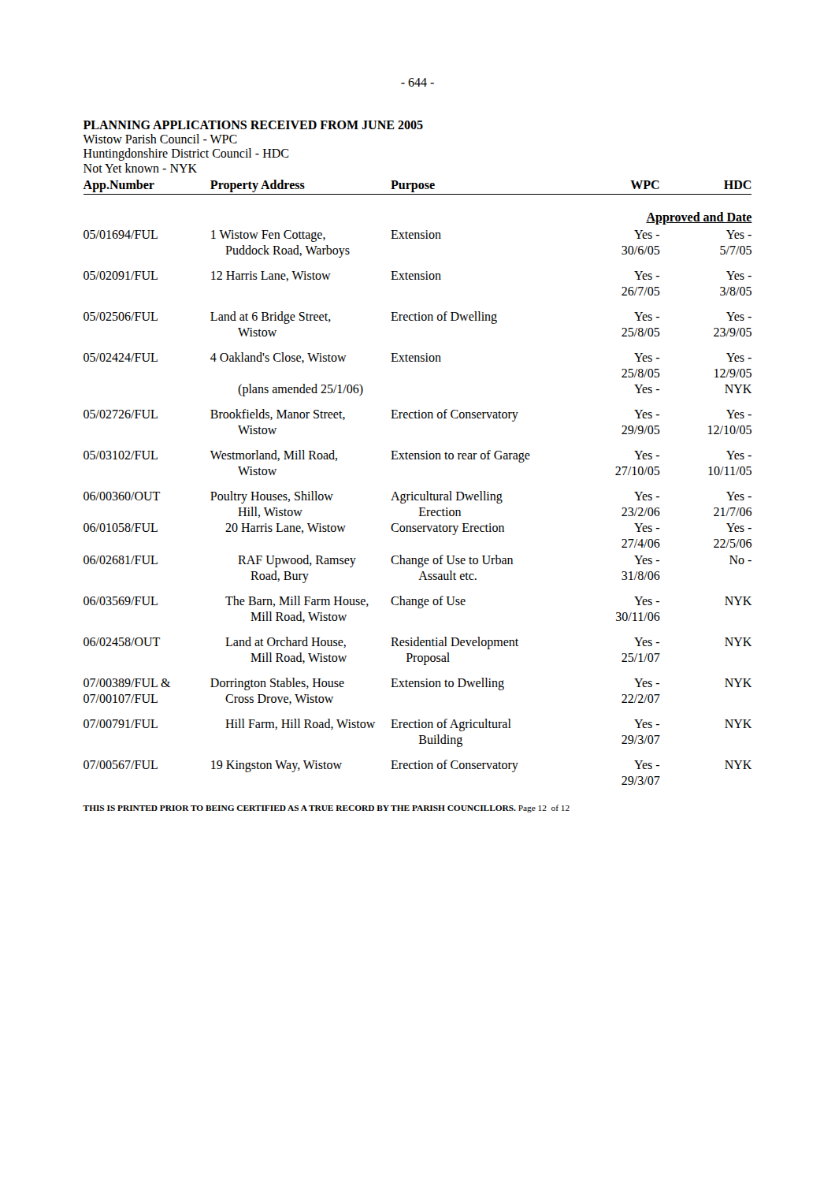- 644 -
PLANNING APPLICATIONS RECEIVED FROM JUNE 2005
Wistow Parish Council - WPC
Huntingdonshire District Council - HDC
Not Yet known - NYK
| | Approved and Date |
| App.Number | Property Address | Purpose | WPC | HDC |
| 05/01694/FUL | 1 Wistow Fen Cottage, | Extension | Yes - | Yes - |
| | Puddock Road, Warboys | | 30/6/05 | 5/7/05 |
| 05/02091/FUL | 12 Harris Lane, Wistow | Extension | Yes - | Yes - |
| | | | 26/7/05 | 3/8/05 |
| 05/02506/FUL | Land at 6 Bridge Street, | Erection of Dwelling | Yes - | Yes - |
| | Wistow | | 25/8/05 | 23/9/05 |
| 05/02424/FUL | 4 Oakland's Close, Wistow | Extension | Yes - | Yes - |
| | | | 25/8/05 | 12/9/05 |
| | (plans amended 25/1/06) | | Yes - | NYK |
| 05/02726/FUL | Brookfields, Manor Street, | Erection of Conservatory | Yes - | Yes - |
| | Wistow | | 29/9/05 | 12/10/05 |
| 05/03102/FUL | Westmorland, Mill Road, | Extension to rear of Garage | Yes - | Yes - |
| | Wistow | | 27/10/05 | 10/11/05 |
| 06/00360/OUT | Poultry Houses, Shillow | Agricultural Dwelling | Yes - | Yes - |
| | Hill, Wistow | Erection | 23/2/06 | 21/7/06 |
| 06/01058/FUL | 20 Harris Lane, Wistow | Conservatory Erection | Yes - | Yes - |
| | | | 27/4/06 | 22/5/06 |
| 06/02681/FUL | RAF Upwood, Ramsey | Change of Use to Urban | Yes - | No - |
| | Road, Bury | Assault etc. | 31/8/06 | |
| 06/03569/FUL | The Barn, Mill Farm House, | Change of Use | Yes - | NYK |
| | Mill Road, Wistow | | 30/11/06 | |
| 06/02458/OUT | Land at Orchard House, | Residential Development | Yes - | NYK |
| | Mill Road, Wistow | Proposal | 25/1/07 | |
| 07/00389/FUL & | Dorrington Stables, House | Extension to Dwelling | Yes - | NYK |
| 07/00107/FUL | Cross Drove, Wistow | | 22/2/07 | |
| 07/00791/FUL | Hill Farm, Hill Road, Wistow | Erection of Agricultural | Yes - | NYK |
| | | Building | 29/3/07 | |
| 07/00567/FUL | 19 Kingston Way, Wistow | Erection of Conservatory | Yes - | NYK |
| | | | 29/3/07 | |
THIS IS PRINTED PRIOR TO BEING CERTIFIED AS A TRUE RECORD BY THE PARISH COUNCILLORS. Page 12 of 12